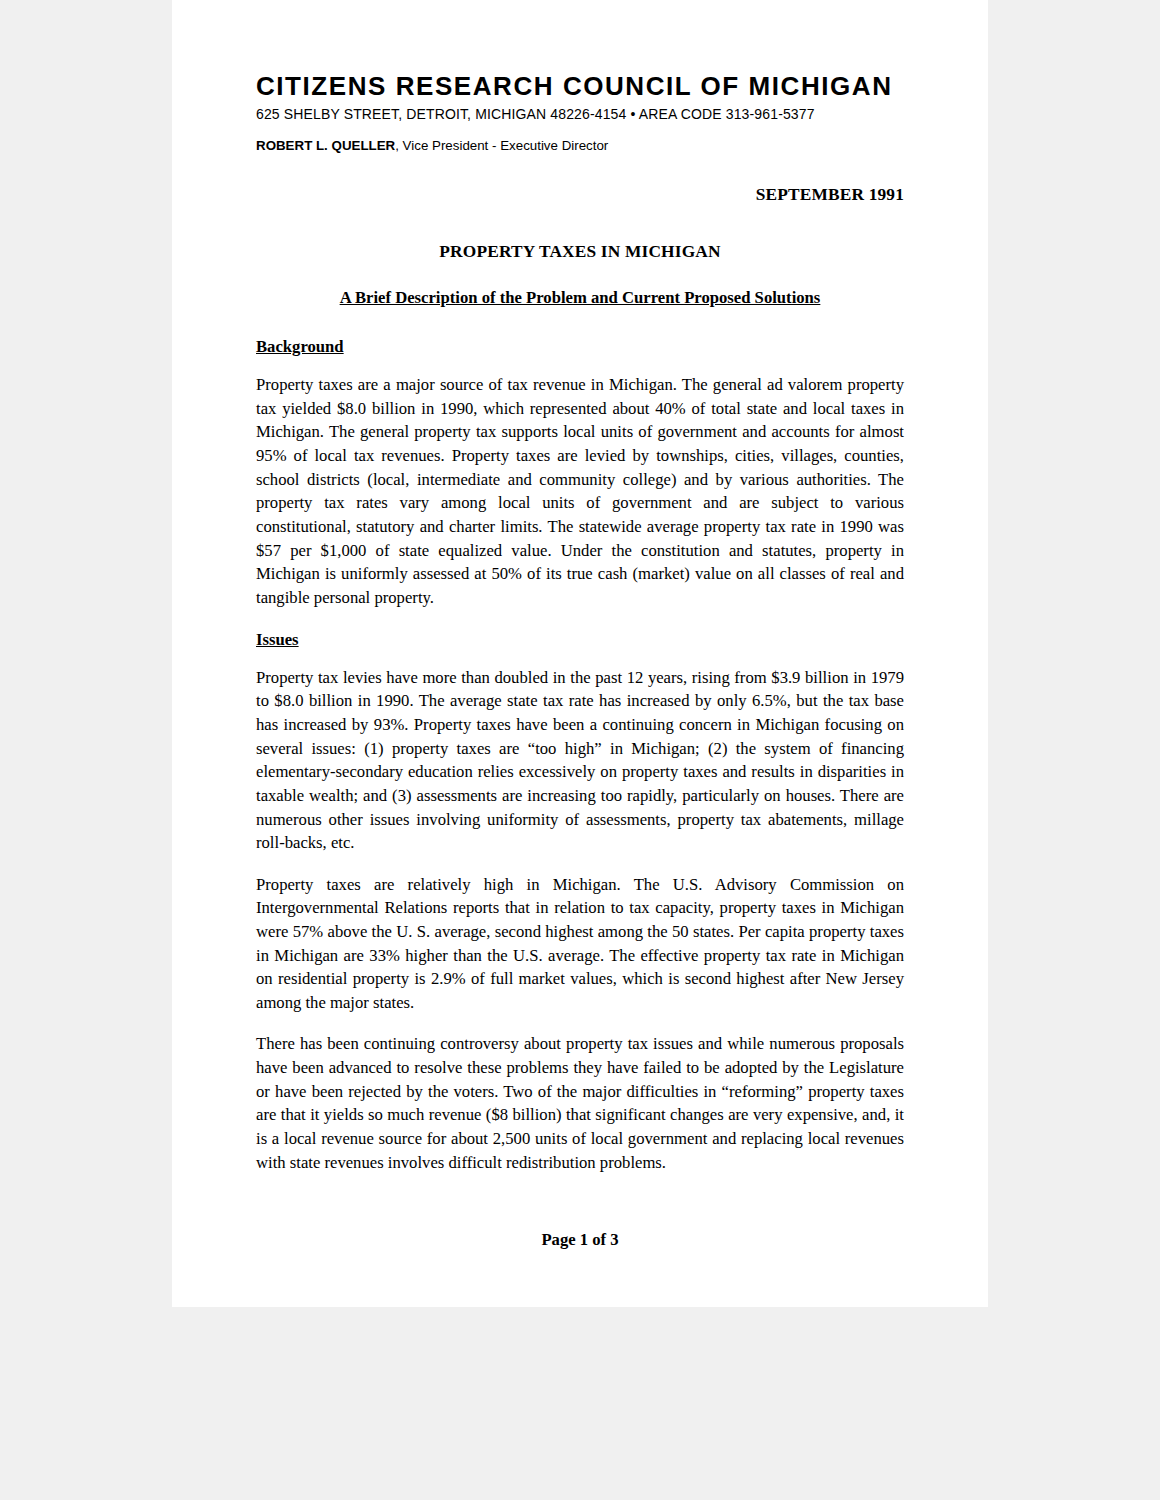CITIZENS RESEARCH COUNCIL OF MICHIGAN
625 SHELBY STREET, DETROIT, MICHIGAN 48226-4154 • AREA CODE 313-961-5377
ROBERT L. QUELLER, Vice President - Executive Director
SEPTEMBER 1991
PROPERTY TAXES IN MICHIGAN
A Brief Description of the Problem and Current Proposed Solutions
Background
Property taxes are a major source of tax revenue in Michigan. The general ad valorem property tax yielded $8.0 billion in 1990, which represented about 40% of total state and local taxes in Michigan. The general property tax supports local units of government and accounts for almost 95% of local tax revenues. Property taxes are levied by townships, cities, villages, counties, school districts (local, intermediate and community college) and by various authorities. The property tax rates vary among local units of government and are subject to various constitutional, statutory and charter limits. The statewide average property tax rate in 1990 was $57 per $1,000 of state equalized value. Under the constitution and statutes, property in Michigan is uniformly assessed at 50% of its true cash (market) value on all classes of real and tangible personal property.
Issues
Property tax levies have more than doubled in the past 12 years, rising from $3.9 billion in 1979 to $8.0 billion in 1990. The average state tax rate has increased by only 6.5%, but the tax base has increased by 93%. Property taxes have been a continuing concern in Michigan focusing on several issues: (1) property taxes are “too high” in Michigan; (2) the system of financing elementary-secondary education relies excessively on property taxes and results in disparities in taxable wealth; and (3) assessments are increasing too rapidly, particularly on houses. There are numerous other issues involving uniformity of assessments, property tax abatements, millage roll-backs, etc.
Property taxes are relatively high in Michigan. The U.S. Advisory Commission on Intergovernmental Relations reports that in relation to tax capacity, property taxes in Michigan were 57% above the U. S. average, second highest among the 50 states. Per capita property taxes in Michigan are 33% higher than the U.S. average. The effective property tax rate in Michigan on residential property is 2.9% of full market values, which is second highest after New Jersey among the major states.
There has been continuing controversy about property tax issues and while numerous proposals have been advanced to resolve these problems they have failed to be adopted by the Legislature or have been rejected by the voters. Two of the major difficulties in “reforming” property taxes are that it yields so much revenue ($8 billion) that significant changes are very expensive, and, it is a local revenue source for about 2,500 units of local government and replacing local revenues with state revenues involves difficult redistribution problems.
Page 1 of 3